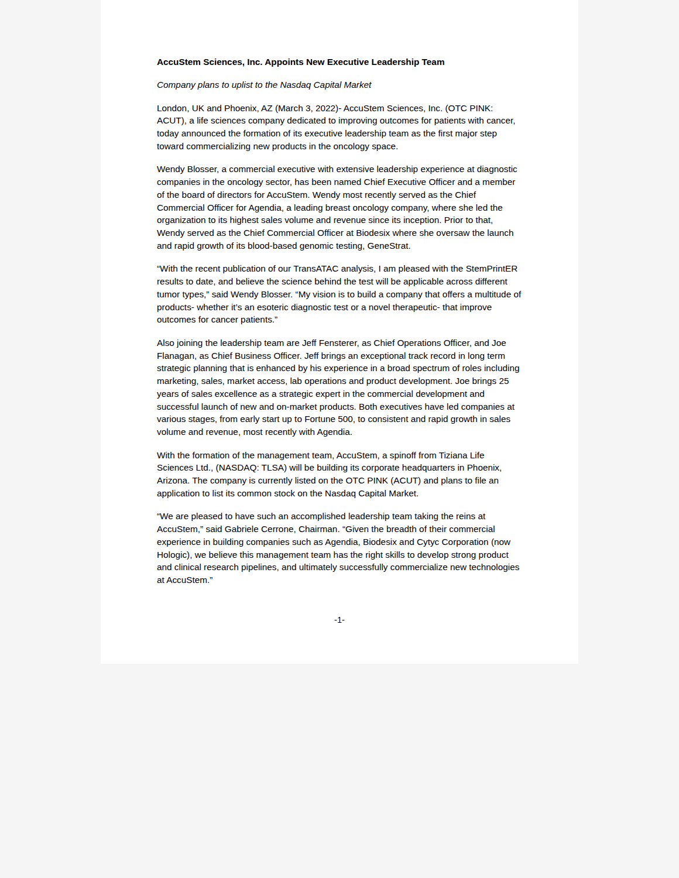AccuStem Sciences, Inc. Appoints New Executive Leadership Team
Company plans to uplist to the Nasdaq Capital Market
London, UK and Phoenix, AZ (March 3, 2022)- AccuStem Sciences, Inc. (OTC PINK: ACUT), a life sciences company dedicated to improving outcomes for patients with cancer, today announced the formation of its executive leadership team as the first major step toward commercializing new products in the oncology space.
Wendy Blosser, a commercial executive with extensive leadership experience at diagnostic companies in the oncology sector, has been named Chief Executive Officer and a member of the board of directors for AccuStem. Wendy most recently served as the Chief Commercial Officer for Agendia, a leading breast oncology company, where she led the organization to its highest sales volume and revenue since its inception. Prior to that, Wendy served as the Chief Commercial Officer at Biodesix where she oversaw the launch and rapid growth of its blood-based genomic testing, GeneStrat.
“With the recent publication of our TransATAC analysis, I am pleased with the StemPrintER results to date, and believe the science behind the test will be applicable across different tumor types,” said Wendy Blosser. “My vision is to build a company that offers a multitude of products- whether it’s an esoteric diagnostic test or a novel therapeutic- that improve outcomes for cancer patients.”
Also joining the leadership team are Jeff Fensterer, as Chief Operations Officer, and Joe Flanagan, as Chief Business Officer. Jeff brings an exceptional track record in long term strategic planning that is enhanced by his experience in a broad spectrum of roles including marketing, sales, market access, lab operations and product development. Joe brings 25 years of sales excellence as a strategic expert in the commercial development and successful launch of new and on-market products. Both executives have led companies at various stages, from early start up to Fortune 500, to consistent and rapid growth in sales volume and revenue, most recently with Agendia.
With the formation of the management team, AccuStem, a spinoff from Tiziana Life Sciences Ltd., (NASDAQ: TLSA) will be building its corporate headquarters in Phoenix, Arizona. The company is currently listed on the OTC PINK (ACUT) and plans to file an application to list its common stock on the Nasdaq Capital Market.
“We are pleased to have such an accomplished leadership team taking the reins at AccuStem,” said Gabriele Cerrone, Chairman. “Given the breadth of their commercial experience in building companies such as Agendia, Biodesix and Cytyc Corporation (now Hologic), we believe this management team has the right skills to develop strong product and clinical research pipelines, and ultimately successfully commercialize new technologies at AccuStem.”
-1-